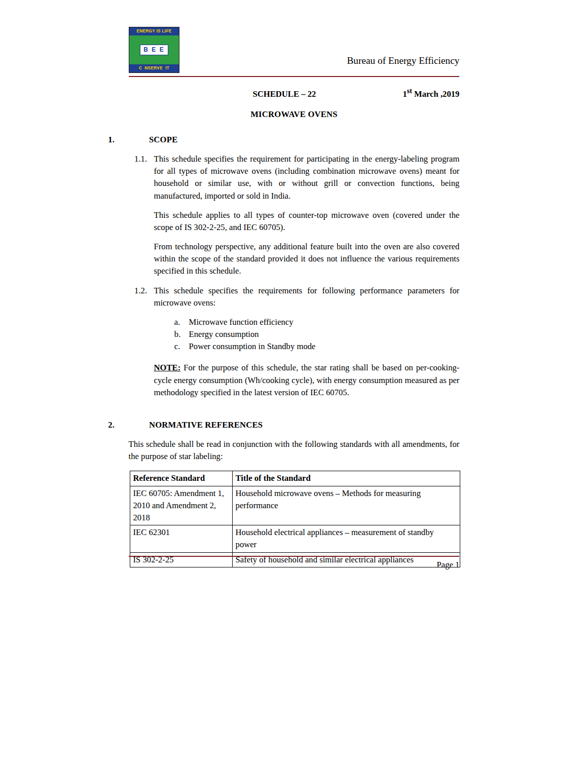ENERGY IS LIFE
B E E
C NSERVE IT
Bureau of Energy Efficiency
SCHEDULE – 22 1st March ,2019
MICROWAVE OVENS
1. SCOPE
1.1.
This schedule specifies the requirement for participating in the energy-labeling program for all types of microwave ovens (including combination microwave ovens) meant for household or similar use, with or without grill or convection functions, being manufactured, imported or sold in India.
This schedule applies to all types of counter-top microwave oven (covered under the scope of IS 302-2-25, and IEC 60705).
From technology perspective, any additional feature built into the oven are also covered within the scope of the standard provided it does not influence the various requirements specified in this schedule.
1.2.
This schedule specifies the requirements for following performance parameters for microwave ovens:
a. Microwave function efficiency
b. Energy consumption
c. Power consumption in Standby mode
NOTE: For the purpose of this schedule, the star rating shall be based on per-cooking-cycle energy consumption (Wh/cooking cycle), with energy consumption measured as per methodology specified in the latest version of IEC 60705.
2. NORMATIVE REFERENCES
This schedule shall be read in conjunction with the following standards with all amendments, for the purpose of star labeling:
| Reference Standard | Title of the Standard |
| --- | --- |
| IEC 60705: Amendment 1, 2010 and Amendment 2, 2018 | Household microwave ovens – Methods for measuring performance |
| IEC 62301 | Household electrical appliances – measurement of standby power |
| IS 302-2-25 | Safety of household and similar electrical appliances |
Page 1